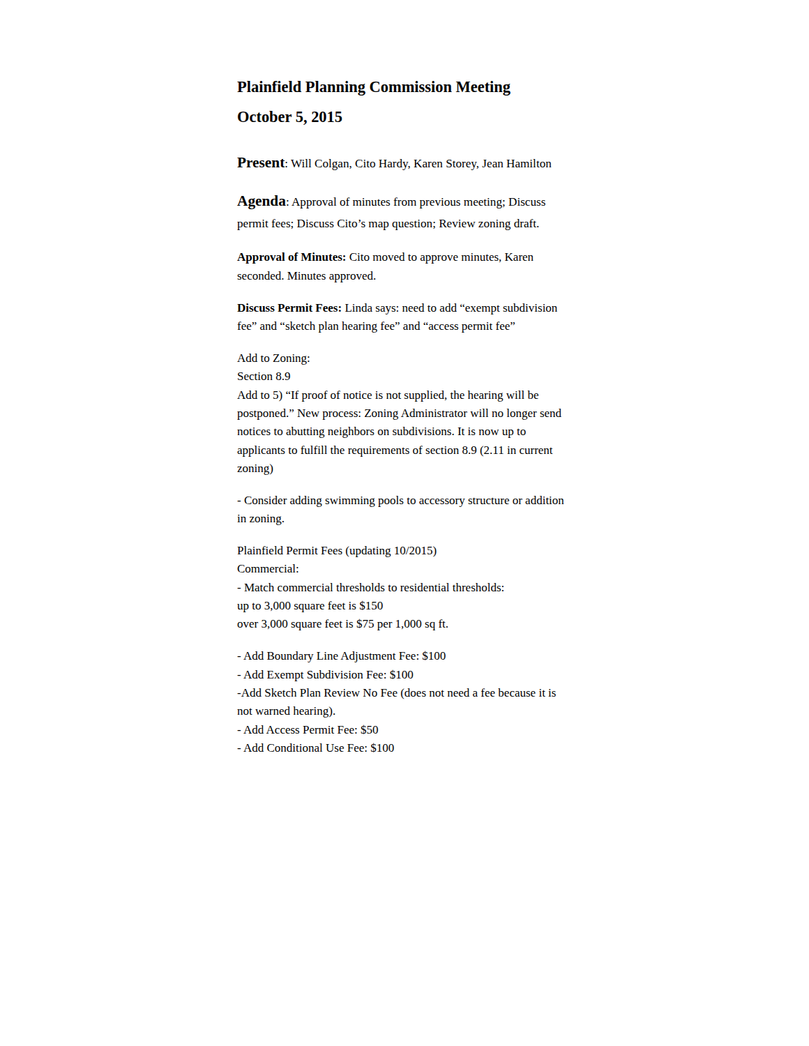Plainfield Planning Commission Meeting October 5, 2015
Present: Will Colgan, Cito Hardy, Karen Storey, Jean Hamilton
Agenda: Approval of minutes from previous meeting; Discuss permit fees; Discuss Cito’s map question; Review zoning draft.
Approval of Minutes: Cito moved to approve minutes, Karen seconded. Minutes approved.
Discuss Permit Fees: Linda says: need to add “exempt subdivision fee” and “sketch plan hearing fee” and “access permit fee”
Add to Zoning:
Section 8.9
Add to 5) “If proof of notice is not supplied, the hearing will be postponed.” New process: Zoning Administrator will no longer send notices to abutting neighbors on subdivisions. It is now up to applicants to fulfill the requirements of section 8.9 (2.11 in current zoning)
- Consider adding swimming pools to accessory structure or addition in zoning.
Plainfield Permit Fees (updating 10/2015)
Commercial:
- Match commercial thresholds to residential thresholds:
up to 3,000 square feet is $150
over 3,000 square feet is $75 per 1,000 sq ft.
- Add Boundary Line Adjustment Fee: $100
- Add Exempt Subdivision Fee: $100
-Add Sketch Plan Review No Fee (does not need a fee because it is not warned hearing).
- Add Access Permit Fee: $50
- Add Conditional Use Fee: $100